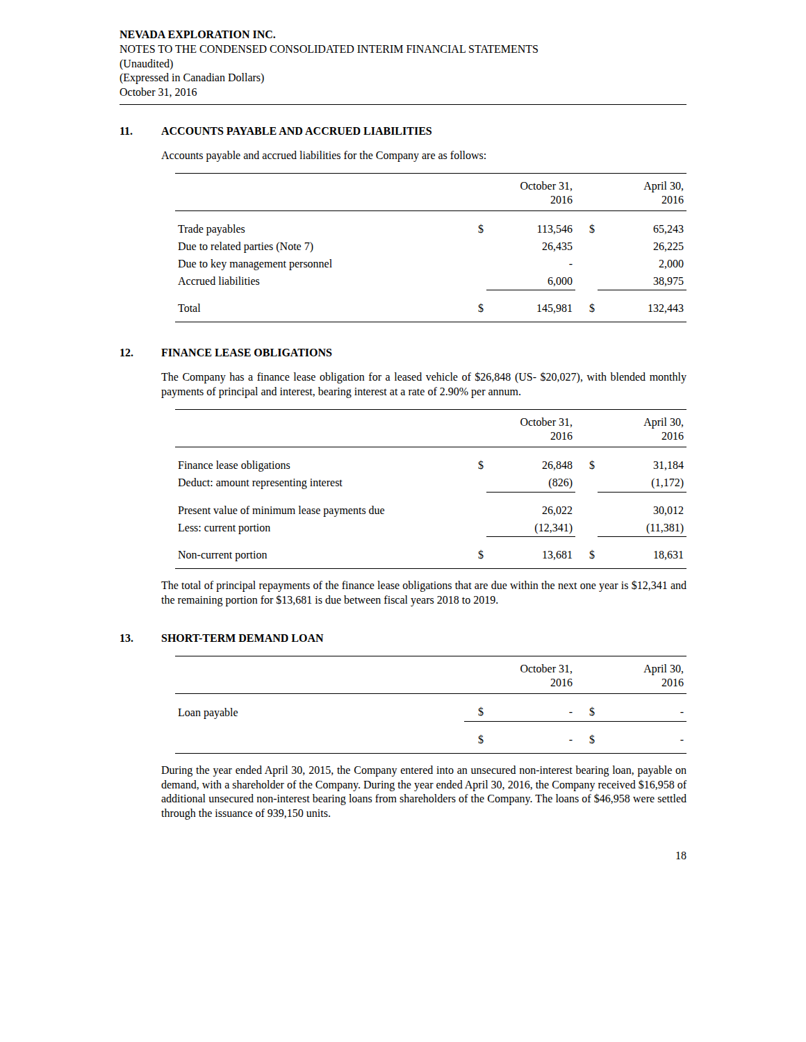NEVADA EXPLORATION INC.
NOTES TO THE CONDENSED CONSOLIDATED INTERIM FINANCIAL STATEMENTS
(Unaudited)
(Expressed in Canadian Dollars)
October 31, 2016
11.
ACCOUNTS PAYABLE AND ACCRUED LIABILITIES
Accounts payable and accrued liabilities for the Company are as follows:
| | October 31, 2016 | April 30, 2016 |
| --- | --- | --- |
| Trade payables | $ | 113,546 | $ | 65,243 |
| Due to related parties (Note 7) | | 26,435 | | 26,225 |
| Due to key management personnel | | - | | 2,000 |
| Accrued liabilities | | 6,000 | | 38,975 |
| Total | $ | 145,981 | $ | 132,443 |
12.
FINANCE LEASE OBLIGATIONS
The Company has a finance lease obligation for a leased vehicle of $26,848 (US- $20,027), with blended monthly payments of principal and interest, bearing interest at a rate of 2.90% per annum.
| | October 31, 2016 | April 30, 2016 |
| --- | --- | --- |
| Finance lease obligations | $ | 26,848 | $ | 31,184 |
| Deduct: amount representing interest | | (826) | | (1,172) |
| Present value of minimum lease payments due | | 26,022 | | 30,012 |
| Less: current portion | | (12,341) | | (11,381) |
| Non-current portion | $ | 13,681 | $ | 18,631 |
The total of principal repayments of the finance lease obligations that are due within the next one year is $12,341 and the remaining portion for $13,681 is due between fiscal years 2018 to 2019.
13.
SHORT-TERM DEMAND LOAN
| | October 31, 2016 | April 30, 2016 |
| --- | --- | --- |
| Loan payable | $ | - | $ | - |
| | $ | - | $ | - |
During the year ended April 30, 2015, the Company entered into an unsecured non-interest bearing loan, payable on demand, with a shareholder of the Company. During the year ended April 30, 2016, the Company received $16,958 of additional unsecured non-interest bearing loans from shareholders of the Company. The loans of $46,958 were settled through the issuance of 939,150 units.
18